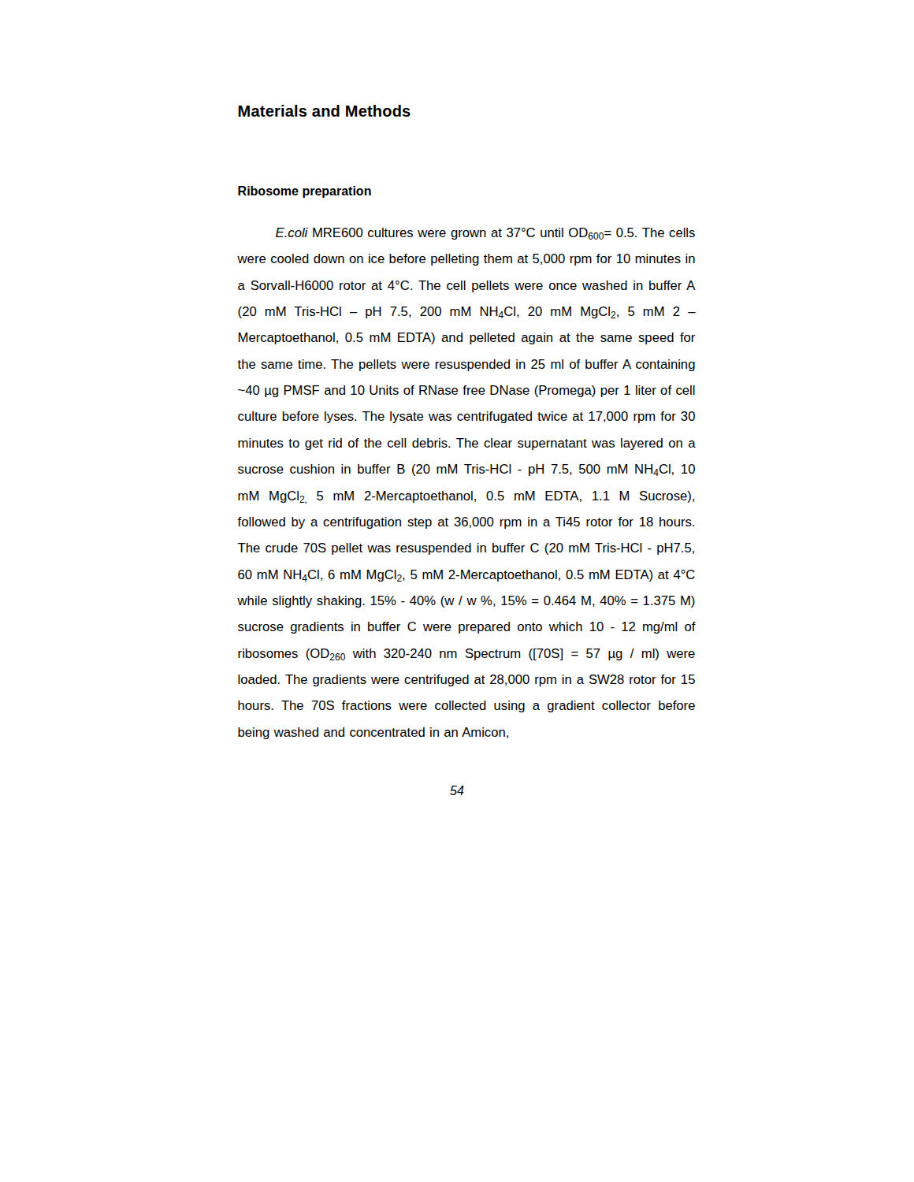Materials and Methods
Ribosome preparation
E.coli MRE600 cultures were grown at 37°C until OD600= 0.5. The cells were cooled down on ice before pelleting them at 5,000 rpm for 10 minutes in a Sorvall-H6000 rotor at 4°C. The cell pellets were once washed in buffer A (20 mM Tris-HCl – pH 7.5, 200 mM NH4Cl, 20 mM MgCl2, 5 mM 2 – Mercaptoethanol, 0.5 mM EDTA) and pelleted again at the same speed for the same time. The pellets were resuspended in 25 ml of buffer A containing ~40 µg PMSF and 10 Units of RNase free DNase (Promega) per 1 liter of cell culture before lyses. The lysate was centrifugated twice at 17,000 rpm for 30 minutes to get rid of the cell debris. The clear supernatant was layered on a sucrose cushion in buffer B (20 mM Tris-HCl - pH 7.5, 500 mM NH4Cl, 10 mM MgCl2, 5 mM 2-Mercaptoethanol, 0.5 mM EDTA, 1.1 M Sucrose), followed by a centrifugation step at 36,000 rpm in a Ti45 rotor for 18 hours. The crude 70S pellet was resuspended in buffer C (20 mM Tris-HCl - pH7.5, 60 mM NH4Cl, 6 mM MgCl2, 5 mM 2-Mercaptoethanol, 0.5 mM EDTA) at 4°C while slightly shaking. 15% - 40% (w / w %, 15% = 0.464 M, 40% = 1.375 M) sucrose gradients in buffer C were prepared onto which 10 - 12 mg/ml of ribosomes (OD260 with 320-240 nm Spectrum ([70S] = 57 µg / ml) were loaded. The gradients were centrifuged at 28,000 rpm in a SW28 rotor for 15 hours. The 70S fractions were collected using a gradient collector before being washed and concentrated in an Amicon,
54